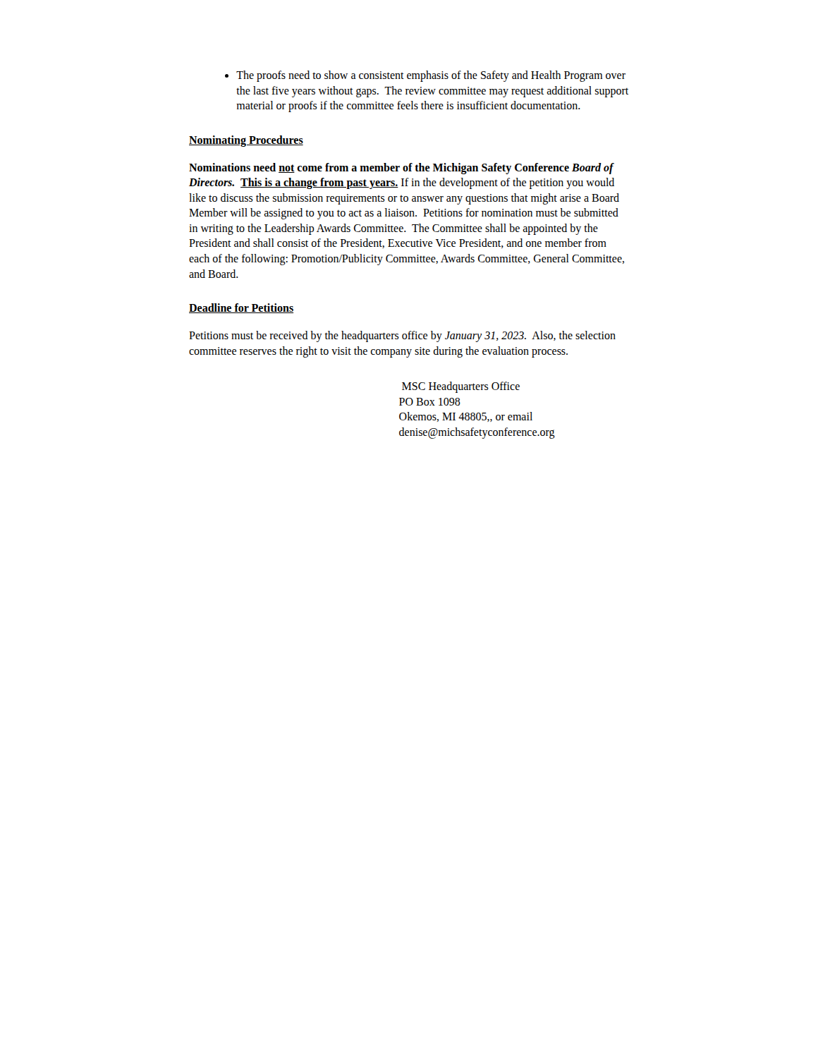The proofs need to show a consistent emphasis of the Safety and Health Program over the last five years without gaps. The review committee may request additional support material or proofs if the committee feels there is insufficient documentation.
Nominating Procedures
Nominations need not come from a member of the Michigan Safety Conference Board of Directors. This is a change from past years. If in the development of the petition you would like to discuss the submission requirements or to answer any questions that might arise a Board Member will be assigned to you to act as a liaison. Petitions for nomination must be submitted in writing to the Leadership Awards Committee. The Committee shall be appointed by the President and shall consist of the President, Executive Vice President, and one member from each of the following: Promotion/Publicity Committee, Awards Committee, General Committee, and Board.
Deadline for Petitions
Petitions must be received by the headquarters office by January 31, 2023. Also, the selection committee reserves the right to visit the company site during the evaluation process.
MSC Headquarters Office
PO Box 1098
Okemos, MI 48805,, or email denise@michsafetyconference.org